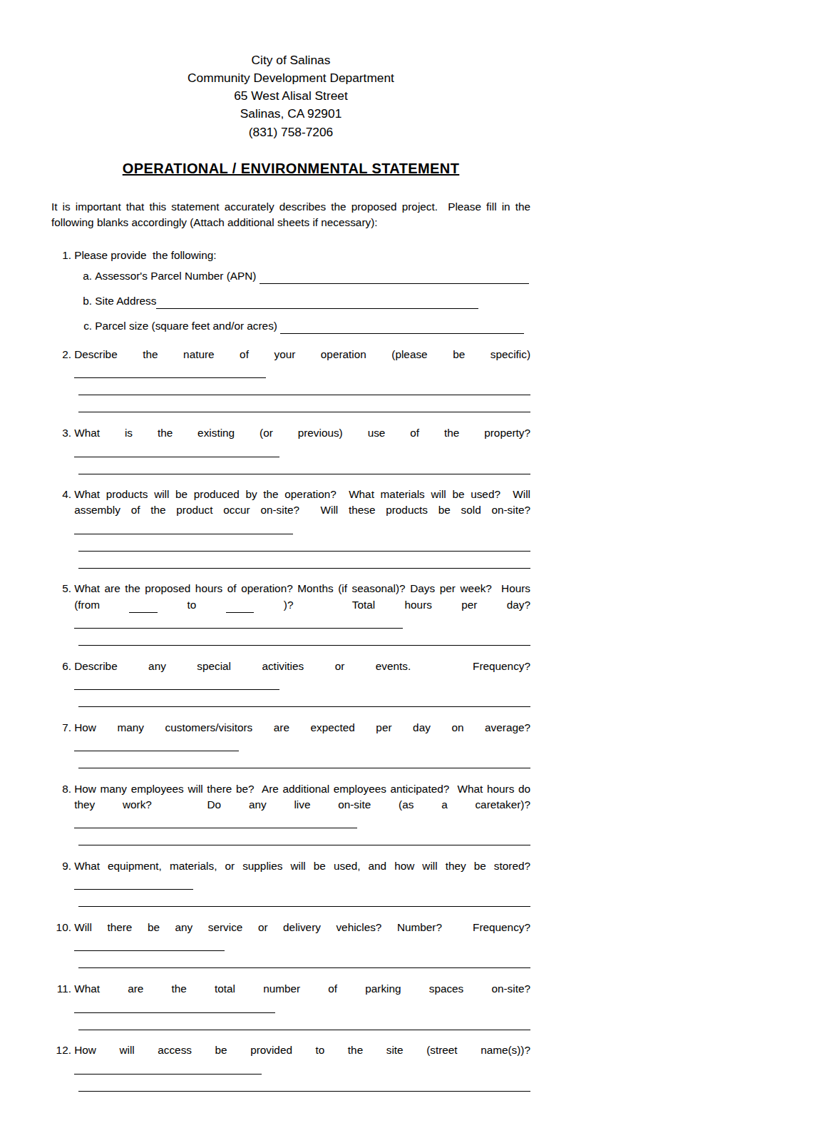City of Salinas
Community Development Department
65 West Alisal Street
Salinas, CA 92901
(831) 758-7206
OPERATIONAL / ENVIRONMENTAL STATEMENT
It is important that this statement accurately describes the proposed project. Please fill in the following blanks accordingly (Attach additional sheets if necessary):
Please provide the following:
Assessor's Parcel Number (APN)
Site Address
Parcel size (square feet and/or acres)
Describe the nature of your operation (please be specific)
What is the existing (or previous) use of the property?
What products will be produced by the operation? What materials will be used? Will assembly of the product occur on-site? Will these products be sold on-site?
What are the proposed hours of operation? Months (if seasonal)? Days per week? Hours (from to )? Total hours per day?
Describe any special activities or events. Frequency?
How many customers/visitors are expected per day on average?
How many employees will there be? Are additional employees anticipated? What hours do they work? Do any live on-site (as a caretaker)?
What equipment, materials, or supplies will be used, and how will they be stored?
Will there be any service or delivery vehicles? Number? Frequency?
What are the total number of parking spaces on-site?
How will access be provided to the site (street name(s))?